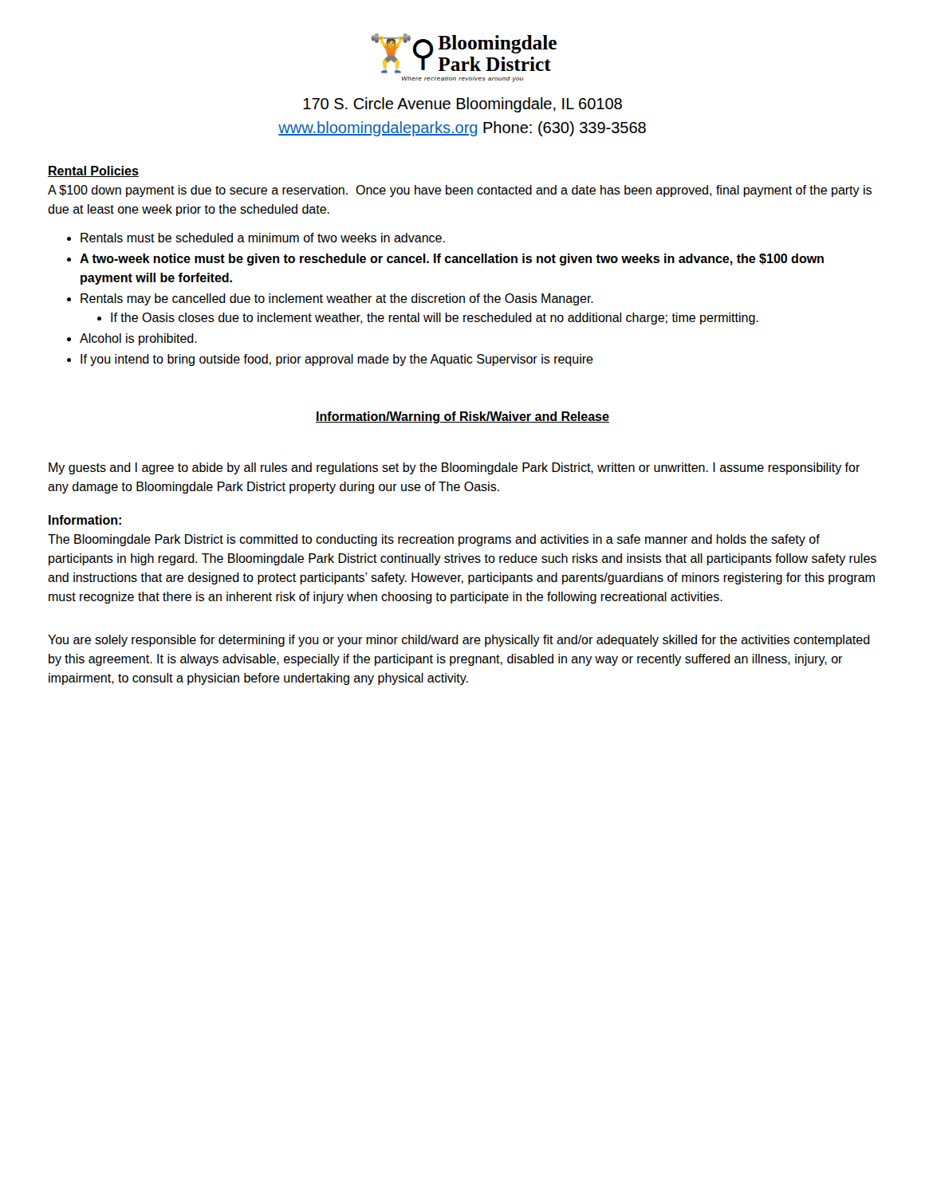🏋 ⚲ Bloomingdale
Park District
Where recreation revolves around you
170 S. Circle Avenue Bloomingdale, IL 60108
www.bloomingdaleparks.org Phone: (630) 339-3568
Rental Policies
A $100 down payment is due to secure a reservation. Once you have been contacted and a date has been approved, final payment of the party is due at least one week prior to the scheduled date.
Rentals must be scheduled a minimum of two weeks in advance.
A two-week notice must be given to reschedule or cancel. If cancellation is not given two weeks in advance, the $100 down payment will be forfeited.
Rentals may be cancelled due to inclement weather at the discretion of the Oasis Manager.
If the Oasis closes due to inclement weather, the rental will be rescheduled at no additional charge; time permitting.
Alcohol is prohibited.
If you intend to bring outside food, prior approval made by the Aquatic Supervisor is require
Information/Warning of Risk/Waiver and Release
My guests and I agree to abide by all rules and regulations set by the Bloomingdale Park District, written or unwritten. I assume responsibility for any damage to Bloomingdale Park District property during our use of The Oasis.
Information:
The Bloomingdale Park District is committed to conducting its recreation programs and activities in a safe manner and holds the safety of participants in high regard. The Bloomingdale Park District continually strives to reduce such risks and insists that all participants follow safety rules and instructions that are designed to protect participants’ safety. However, participants and parents/guardians of minors registering for this program must recognize that there is an inherent risk of injury when choosing to participate in the following recreational activities.
You are solely responsible for determining if you or your minor child/ward are physically fit and/or adequately skilled for the activities contemplated by this agreement. It is always advisable, especially if the participant is pregnant, disabled in any way or recently suffered an illness, injury, or impairment, to consult a physician before undertaking any physical activity.